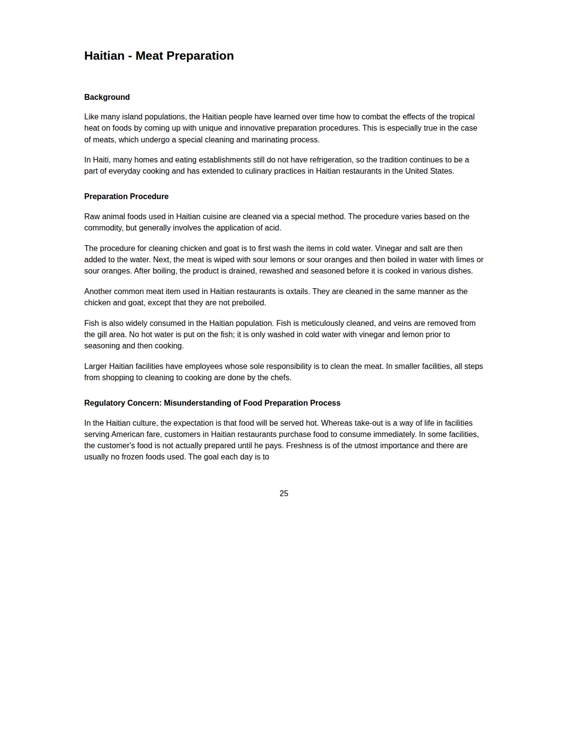Haitian - Meat Preparation
Background
Like many island populations, the Haitian people have learned over time how to combat the effects of the tropical heat on foods by coming up with unique and innovative preparation procedures. This is especially true in the case of meats, which undergo a special cleaning and marinating process.
In Haiti, many homes and eating establishments still do not have refrigeration, so the tradition continues to be a part of everyday cooking and has extended to culinary practices in Haitian restaurants in the United States.
Preparation Procedure
Raw animal foods used in Haitian cuisine are cleaned via a special method. The procedure varies based on the commodity, but generally involves the application of acid.
The procedure for cleaning chicken and goat is to first wash the items in cold water. Vinegar and salt are then added to the water. Next, the meat is wiped with sour lemons or sour oranges and then boiled in water with limes or sour oranges. After boiling, the product is drained, rewashed and seasoned before it is cooked in various dishes.
Another common meat item used in Haitian restaurants is oxtails. They are cleaned in the same manner as the chicken and goat, except that they are not preboiled.
Fish is also widely consumed in the Haitian population. Fish is meticulously cleaned, and veins are removed from the gill area. No hot water is put on the fish; it is only washed in cold water with vinegar and lemon prior to seasoning and then cooking.
Larger Haitian facilities have employees whose sole responsibility is to clean the meat. In smaller facilities, all steps from shopping to cleaning to cooking are done by the chefs.
Regulatory Concern: Misunderstanding of Food Preparation Process
In the Haitian culture, the expectation is that food will be served hot. Whereas take-out is a way of life in facilities serving American fare, customers in Haitian restaurants purchase food to consume immediately. In some facilities, the customer's food is not actually prepared until he pays. Freshness is of the utmost importance and there are usually no frozen foods used. The goal each day is to
25